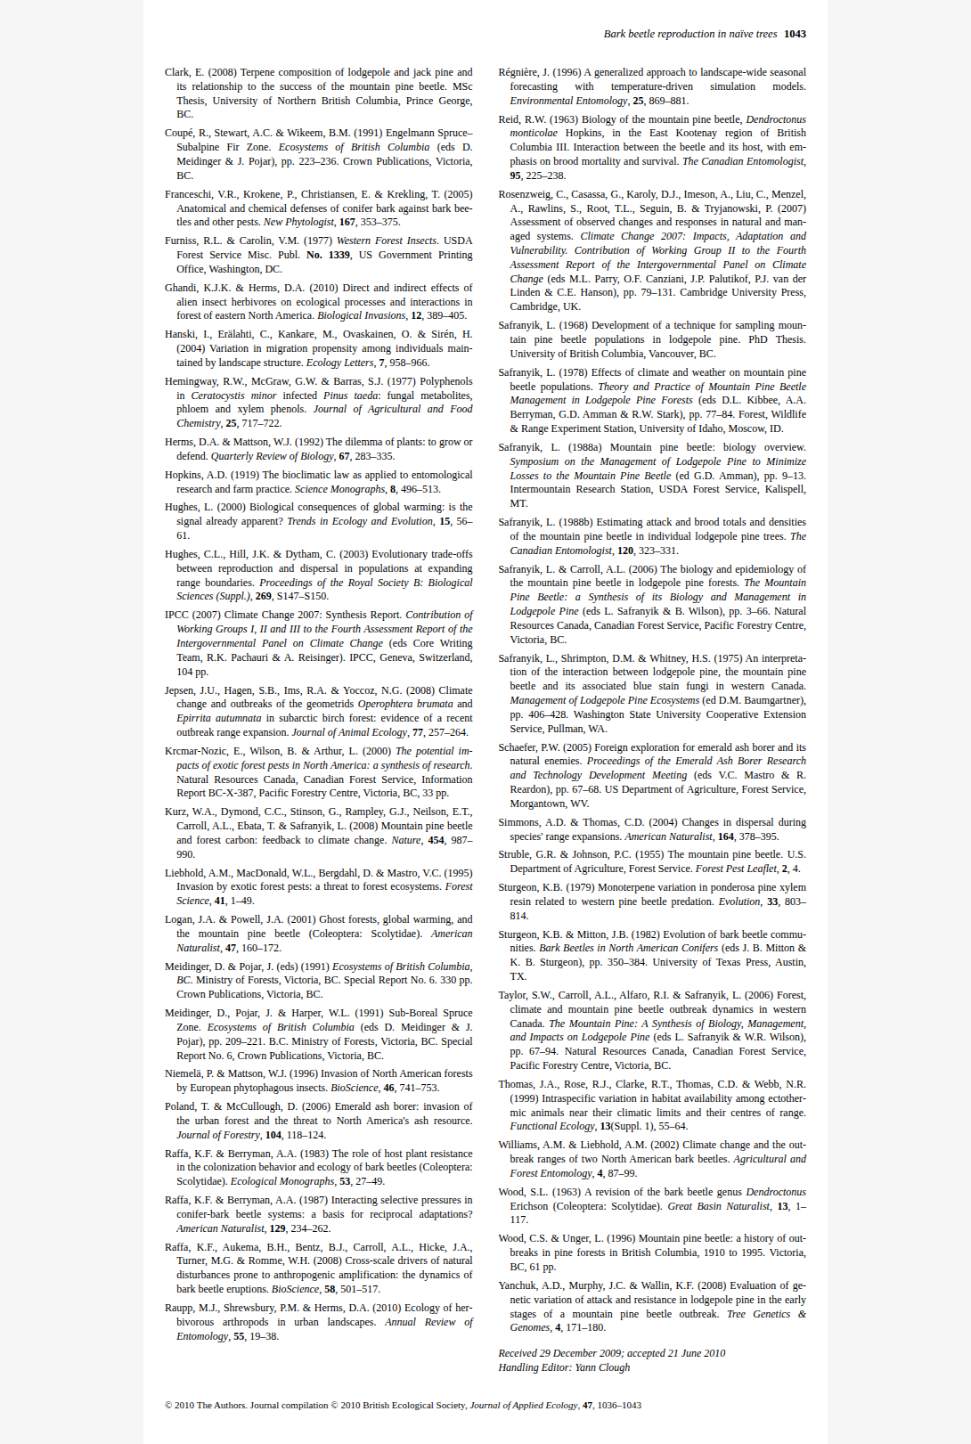Bark beetle reproduction in naïve trees 1043
Clark, E. (2008) Terpene composition of lodgepole and jack pine and its relationship to the success of the mountain pine beetle. MSc Thesis, University of Northern British Columbia, Prince George, BC.
Coupé, R., Stewart, A.C. & Wikeem, B.M. (1991) Engelmann Spruce–Subalpine Fir Zone. Ecosystems of British Columbia (eds D. Meidinger & J. Pojar), pp. 223–236. Crown Publications, Victoria, BC.
Franceschi, V.R., Krokene, P., Christiansen, E. & Krekling, T. (2005) Anatomical and chemical defenses of conifer bark against bark beetles and other pests. New Phytologist, 167, 353–375.
Furniss, R.L. & Carolin, V.M. (1977) Western Forest Insects. USDA Forest Service Misc. Publ. No. 1339, US Government Printing Office, Washington, DC.
Ghandi, K.J.K. & Herms, D.A. (2010) Direct and indirect effects of alien insect herbivores on ecological processes and interactions in forest of eastern North America. Biological Invasions, 12, 389–405.
Hanski, I., Erälahti, C., Kankare, M., Ovaskainen, O. & Sirén, H. (2004) Variation in migration propensity among individuals maintained by landscape structure. Ecology Letters, 7, 958–966.
Hemingway, R.W., McGraw, G.W. & Barras, S.J. (1977) Polyphenols in Ceratocystis minor infected Pinus taeda: fungal metabolites, phloem and xylem phenols. Journal of Agricultural and Food Chemistry, 25, 717–722.
Herms, D.A. & Mattson, W.J. (1992) The dilemma of plants: to grow or defend. Quarterly Review of Biology, 67, 283–335.
Hopkins, A.D. (1919) The bioclimatic law as applied to entomological research and farm practice. Science Monographs, 8, 496–513.
Hughes, L. (2000) Biological consequences of global warming: is the signal already apparent? Trends in Ecology and Evolution, 15, 56–61.
Hughes, C.L., Hill, J.K. & Dytham, C. (2003) Evolutionary trade-offs between reproduction and dispersal in populations at expanding range boundaries. Proceedings of the Royal Society B: Biological Sciences (Suppl.), 269, S147–S150.
IPCC (2007) Climate Change 2007: Synthesis Report. Contribution of Working Groups I, II and III to the Fourth Assessment Report of the Intergovernmental Panel on Climate Change (eds Core Writing Team, R.K. Pachauri & A. Reisinger). IPCC, Geneva, Switzerland, 104 pp.
Jepsen, J.U., Hagen, S.B., Ims, R.A. & Yoccoz, N.G. (2008) Climate change and outbreaks of the geometrids Operophtera brumata and Epirrita autumnata in subarctic birch forest: evidence of a recent outbreak range expansion. Journal of Animal Ecology, 77, 257–264.
Krcmar-Nozic, E., Wilson, B. & Arthur, L. (2000) The potential impacts of exotic forest pests in North America: a synthesis of research. Natural Resources Canada, Canadian Forest Service, Information Report BC-X-387, Pacific Forestry Centre, Victoria, BC, 33 pp.
Kurz, W.A., Dymond, C.C., Stinson, G., Rampley, G.J., Neilson, E.T., Carroll, A.L., Ebata, T. & Safranyik, L. (2008) Mountain pine beetle and forest carbon: feedback to climate change. Nature, 454, 987–990.
Liebhold, A.M., MacDonald, W.L., Bergdahl, D. & Mastro, V.C. (1995) Invasion by exotic forest pests: a threat to forest ecosystems. Forest Science, 41, 1–49.
Logan, J.A. & Powell, J.A. (2001) Ghost forests, global warming, and the mountain pine beetle (Coleoptera: Scolytidae). American Naturalist, 47, 160–172.
Meidinger, D. & Pojar, J. (eds) (1991) Ecosystems of British Columbia, BC. Ministry of Forests, Victoria, BC. Special Report No. 6. 330 pp. Crown Publications, Victoria, BC.
Meidinger, D., Pojar, J. & Harper, W.L. (1991) Sub-Boreal Spruce Zone. Ecosystems of British Columbia (eds D. Meidinger & J. Pojar), pp. 209–221. B.C. Ministry of Forests, Victoria, BC. Special Report No. 6, Crown Publications, Victoria, BC.
Niemelä, P. & Mattson, W.J. (1996) Invasion of North American forests by European phytophagous insects. BioScience, 46, 741–753.
Poland, T. & McCullough, D. (2006) Emerald ash borer: invasion of the urban forest and the threat to North America's ash resource. Journal of Forestry, 104, 118–124.
Raffa, K.F. & Berryman, A.A. (1983) The role of host plant resistance in the colonization behavior and ecology of bark beetles (Coleoptera: Scolytidae). Ecological Monographs, 53, 27–49.
Raffa, K.F. & Berryman, A.A. (1987) Interacting selective pressures in conifer-bark beetle systems: a basis for reciprocal adaptations? American Naturalist, 129, 234–262.
Raffa, K.F., Aukema, B.H., Bentz, B.J., Carroll, A.L., Hicke, J.A., Turner, M.G. & Romme, W.H. (2008) Cross-scale drivers of natural disturbances prone to anthropogenic amplification: the dynamics of bark beetle eruptions. BioScience, 58, 501–517.
Raupp, M.J., Shrewsbury, P.M. & Herms, D.A. (2010) Ecology of herbivorous arthropods in urban landscapes. Annual Review of Entomology, 55, 19–38.
Régnière, J. (1996) A generalized approach to landscape-wide seasonal forecasting with temperature-driven simulation models. Environmental Entomology, 25, 869–881.
Reid, R.W. (1963) Biology of the mountain pine beetle, Dendroctonus monticolae Hopkins, in the East Kootenay region of British Columbia III. Interaction between the beetle and its host, with emphasis on brood mortality and survival. The Canadian Entomologist, 95, 225–238.
Rosenzweig, C., Casassa, G., Karoly, D.J., Imeson, A., Liu, C., Menzel, A., Rawlins, S., Root, T.L., Seguin, B. & Tryjanowski, P. (2007) Assessment of observed changes and responses in natural and managed systems. Climate Change 2007: Impacts, Adaptation and Vulnerability. Contribution of Working Group II to the Fourth Assessment Report of the Intergovernmental Panel on Climate Change (eds M.L. Parry, O.F. Canziani, J.P. Palutikof, P.J. van der Linden & C.E. Hanson), pp. 79–131. Cambridge University Press, Cambridge, UK.
Safranyik, L. (1968) Development of a technique for sampling mountain pine beetle populations in lodgepole pine. PhD Thesis. University of British Columbia, Vancouver, BC.
Safranyik, L. (1978) Effects of climate and weather on mountain pine beetle populations. Theory and Practice of Mountain Pine Beetle Management in Lodgepole Pine Forests (eds D.L. Kibbee, A.A. Berryman, G.D. Amman & R.W. Stark), pp. 77–84. Forest, Wildlife & Range Experiment Station, University of Idaho, Moscow, ID.
Safranyik, L. (1988a) Mountain pine beetle: biology overview. Symposium on the Management of Lodgepole Pine to Minimize Losses to the Mountain Pine Beetle (ed G.D. Amman), pp. 9–13. Intermountain Research Station, USDA Forest Service, Kalispell, MT.
Safranyik, L. (1988b) Estimating attack and brood totals and densities of the mountain pine beetle in individual lodgepole pine trees. The Canadian Entomologist, 120, 323–331.
Safranyik, L. & Carroll, A.L. (2006) The biology and epidemiology of the mountain pine beetle in lodgepole pine forests. The Mountain Pine Beetle: a Synthesis of its Biology and Management in Lodgepole Pine (eds L. Safranyik & B. Wilson), pp. 3–66. Natural Resources Canada, Canadian Forest Service, Pacific Forestry Centre, Victoria, BC.
Safranyik, L., Shrimpton, D.M. & Whitney, H.S. (1975) An interpretation of the interaction between lodgepole pine, the mountain pine beetle and its associated blue stain fungi in western Canada. Management of Lodgepole Pine Ecosystems (ed D.M. Baumgartner), pp. 406–428. Washington State University Cooperative Extension Service, Pullman, WA.
Schaefer, P.W. (2005) Foreign exploration for emerald ash borer and its natural enemies. Proceedings of the Emerald Ash Borer Research and Technology Development Meeting (eds V.C. Mastro & R. Reardon), pp. 67–68. US Department of Agriculture, Forest Service, Morgantown, WV.
Simmons, A.D. & Thomas, C.D. (2004) Changes in dispersal during species' range expansions. American Naturalist, 164, 378–395.
Struble, G.R. & Johnson, P.C. (1955) The mountain pine beetle. U.S. Department of Agriculture, Forest Service. Forest Pest Leaflet, 2, 4.
Sturgeon, K.B. (1979) Monoterpene variation in ponderosa pine xylem resin related to western pine beetle predation. Evolution, 33, 803–814.
Sturgeon, K.B. & Mitton, J.B. (1982) Evolution of bark beetle communities. Bark Beetles in North American Conifers (eds J. B. Mitton & K. B. Sturgeon), pp. 350–384. University of Texas Press, Austin, TX.
Taylor, S.W., Carroll, A.L., Alfaro, R.I. & Safranyik, L. (2006) Forest, climate and mountain pine beetle outbreak dynamics in western Canada. The Mountain Pine: A Synthesis of Biology, Management, and Impacts on Lodgepole Pine (eds L. Safranyik & W.R. Wilson), pp. 67–94. Natural Resources Canada, Canadian Forest Service, Pacific Forestry Centre, Victoria, BC.
Thomas, J.A., Rose, R.J., Clarke, R.T., Thomas, C.D. & Webb, N.R. (1999) Intraspecific variation in habitat availability among ectothermic animals near their climatic limits and their centres of range. Functional Ecology, 13(Suppl. 1), 55–64.
Williams, A.M. & Liebhold, A.M. (2002) Climate change and the outbreak ranges of two North American bark beetles. Agricultural and Forest Entomology, 4, 87–99.
Wood, S.L. (1963) A revision of the bark beetle genus Dendroctonus Erichson (Coleoptera: Scolytidae). Great Basin Naturalist, 13, 1–117.
Wood, C.S. & Unger, L. (1996) Mountain pine beetle: a history of outbreaks in pine forests in British Columbia, 1910 to 1995. Victoria, BC, 61 pp.
Yanchuk, A.D., Murphy, J.C. & Wallin, K.F. (2008) Evaluation of genetic variation of attack and resistance in lodgepole pine in the early stages of a mountain pine beetle outbreak. Tree Genetics & Genomes, 4, 171–180.
Received 29 December 2009; accepted 21 June 2010
Handling Editor: Yann Clough
© 2010 The Authors. Journal compilation © 2010 British Ecological Society, Journal of Applied Ecology, 47, 1036–1043